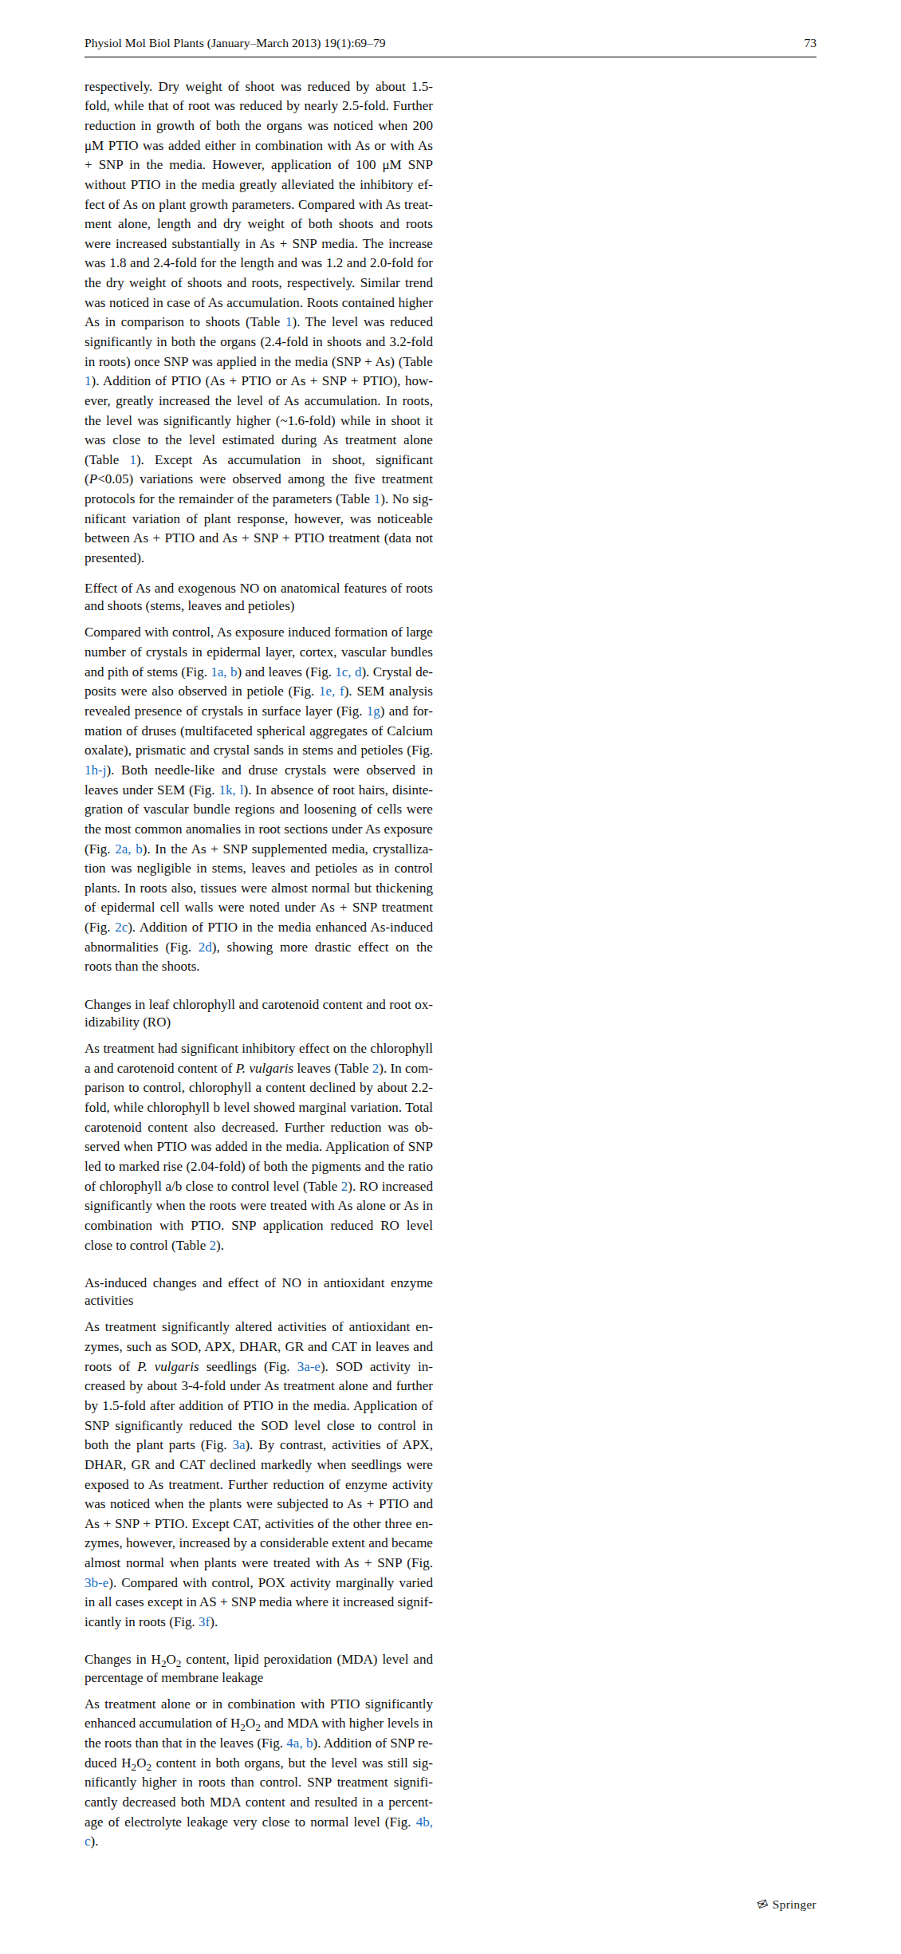Physiol Mol Biol Plants (January–March 2013) 19(1):69–79 73
respectively. Dry weight of shoot was reduced by about 1.5-fold, while that of root was reduced by nearly 2.5-fold. Further reduction in growth of both the organs was noticed when 200 μM PTIO was added either in combination with As or with As + SNP in the media. However, application of 100 μM SNP without PTIO in the media greatly alleviated the inhibitory effect of As on plant growth parameters. Compared with As treatment alone, length and dry weight of both shoots and roots were increased substantially in As + SNP media. The increase was 1.8 and 2.4-fold for the length and was 1.2 and 2.0-fold for the dry weight of shoots and roots, respectively. Similar trend was noticed in case of As accumulation. Roots contained higher As in comparison to shoots (Table 1). The level was reduced significantly in both the organs (2.4-fold in shoots and 3.2-fold in roots) once SNP was applied in the media (SNP + As) (Table 1). Addition of PTIO (As + PTIO or As + SNP + PTIO), however, greatly increased the level of As accumulation. In roots, the level was significantly higher (~1.6-fold) while in shoot it was close to the level estimated during As treatment alone (Table 1). Except As accumulation in shoot, significant (P<0.05) variations were observed among the five treatment protocols for the remainder of the parameters (Table 1). No significant variation of plant response, however, was noticeable between As + PTIO and As + SNP + PTIO treatment (data not presented).
Effect of As and exogenous NO on anatomical features of roots and shoots (stems, leaves and petioles)
Compared with control, As exposure induced formation of large number of crystals in epidermal layer, cortex, vascular bundles and pith of stems (Fig. 1a, b) and leaves (Fig. 1c, d). Crystal deposits were also observed in petiole (Fig. 1e, f). SEM analysis revealed presence of crystals in surface layer (Fig. 1g) and formation of druses (multifaceted spherical aggregates of Calcium oxalate), prismatic and crystal sands in stems and petioles (Fig. 1h-j). Both needle-like and druse crystals were observed in leaves under SEM (Fig. 1k, l). In absence of root hairs, disintegration of vascular bundle regions and loosening of cells were the most common anomalies in root sections under As exposure (Fig. 2a, b). In the As + SNP supplemented media, crystallization was negligible in stems, leaves and petioles as in control plants. In roots also, tissues were almost normal but thickening of epidermal cell walls were noted under As + SNP treatment (Fig. 2c). Addition of PTIO in the media enhanced As-induced abnormalities (Fig. 2d), showing more drastic effect on the roots than the shoots.
Changes in leaf chlorophyll and carotenoid content and root oxidizability (RO)
As treatment had significant inhibitory effect on the chlorophyll a and carotenoid content of P. vulgaris leaves (Table 2). In comparison to control, chlorophyll a content declined by about 2.2-fold, while chlorophyll b level showed marginal variation. Total carotenoid content also decreased. Further reduction was observed when PTIO was added in the media. Application of SNP led to marked rise (2.04-fold) of both the pigments and the ratio of chlorophyll a/b close to control level (Table 2). RO increased significantly when the roots were treated with As alone or As in combination with PTIO. SNP application reduced RO level close to control (Table 2).
As-induced changes and effect of NO in antioxidant enzyme activities
As treatment significantly altered activities of antioxidant enzymes, such as SOD, APX, DHAR, GR and CAT in leaves and roots of P. vulgaris seedlings (Fig. 3a-e). SOD activity increased by about 3-4-fold under As treatment alone and further by 1.5-fold after addition of PTIO in the media. Application of SNP significantly reduced the SOD level close to control in both the plant parts (Fig. 3a). By contrast, activities of APX, DHAR, GR and CAT declined markedly when seedlings were exposed to As treatment. Further reduction of enzyme activity was noticed when the plants were subjected to As + PTIO and As + SNP + PTIO. Except CAT, activities of the other three enzymes, however, increased by a considerable extent and became almost normal when plants were treated with As + SNP (Fig. 3b-e). Compared with control, POX activity marginally varied in all cases except in AS + SNP media where it increased significantly in roots (Fig. 3f).
Changes in H2 O2 content, lipid peroxidation (MDA) level and percentage of membrane leakage
As treatment alone or in combination with PTIO significantly enhanced accumulation of H2 O2 and MDA with higher levels in the roots than that in the leaves (Fig. 4a, b). Addition of SNP reduced H2 O2 content in both organs, but the level was still significantly higher in roots than control. SNP treatment significantly decreased both MDA content and resulted in a percentage of electrolyte leakage very close to normal level (Fig. 4b, c).
Springer